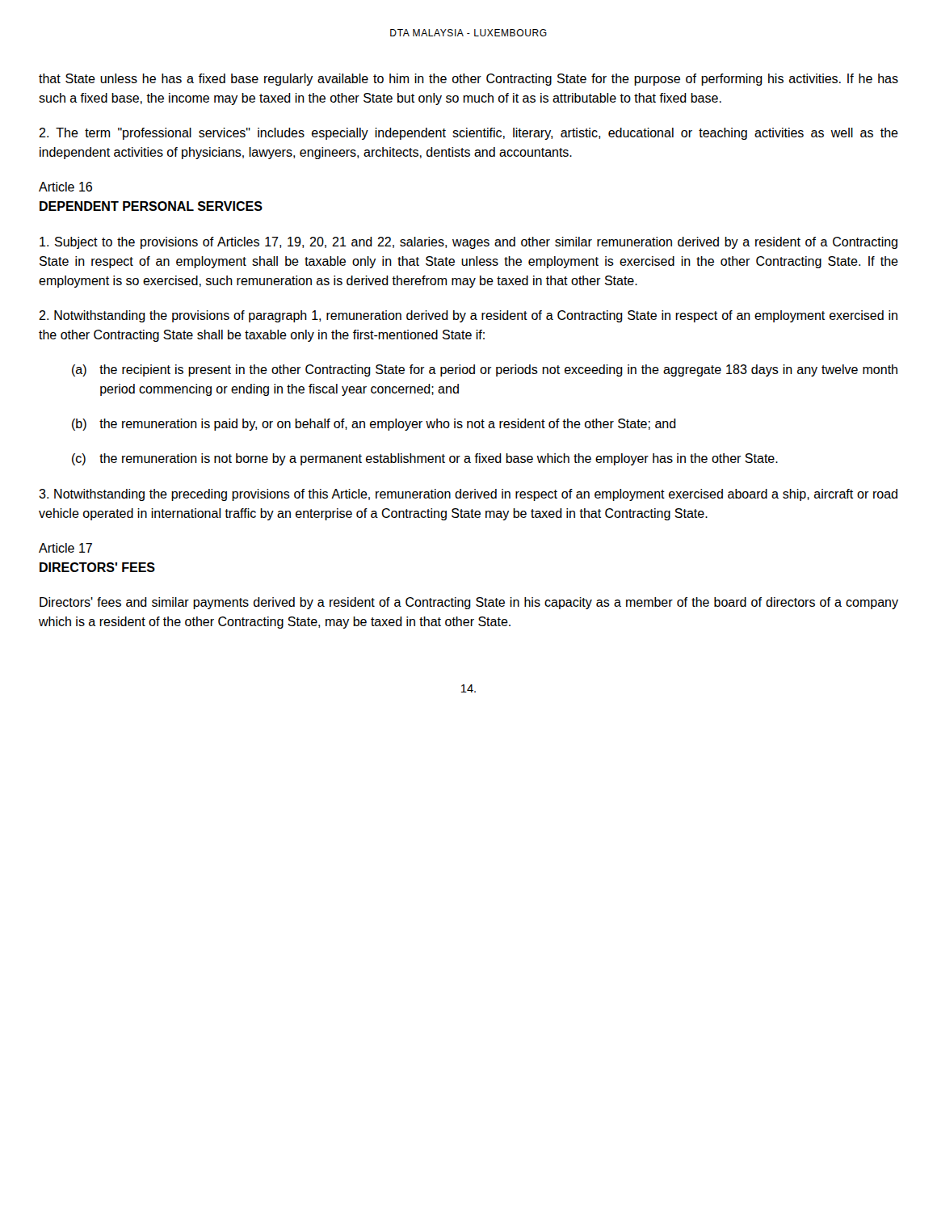DTA MALAYSIA - LUXEMBOURG
that State unless he has a fixed base regularly available to him in the other Contracting State for the purpose of performing his activities. If he has such a fixed base, the income may be taxed in the other State but only so much of it as is attributable to that fixed base.
2. The term "professional services" includes especially independent scientific, literary, artistic, educational or teaching activities as well as the independent activities of physicians, lawyers, engineers, architects, dentists and accountants.
Article 16
DEPENDENT PERSONAL SERVICES
1. Subject to the provisions of Articles 17, 19, 20, 21 and 22, salaries, wages and other similar remuneration derived by a resident of a Contracting State in respect of an employment shall be taxable only in that State unless the employment is exercised in the other Contracting State. If the employment is so exercised, such remuneration as is derived therefrom may be taxed in that other State.
2. Notwithstanding the provisions of paragraph 1, remuneration derived by a resident of a Contracting State in respect of an employment exercised in the other Contracting State shall be taxable only in the first-mentioned State if:
(a) the recipient is present in the other Contracting State for a period or periods not exceeding in the aggregate 183 days in any twelve month period commencing or ending in the fiscal year concerned; and
(b) the remuneration is paid by, or on behalf of, an employer who is not a resident of the other State; and
(c) the remuneration is not borne by a permanent establishment or a fixed base which the employer has in the other State.
3. Notwithstanding the preceding provisions of this Article, remuneration derived in respect of an employment exercised aboard a ship, aircraft or road vehicle operated in international traffic by an enterprise of a Contracting State may be taxed in that Contracting State.
Article 17
DIRECTORS' FEES
Directors' fees and similar payments derived by a resident of a Contracting State in his capacity as a member of the board of directors of a company which is a resident of the other Contracting State, may be taxed in that other State.
14.